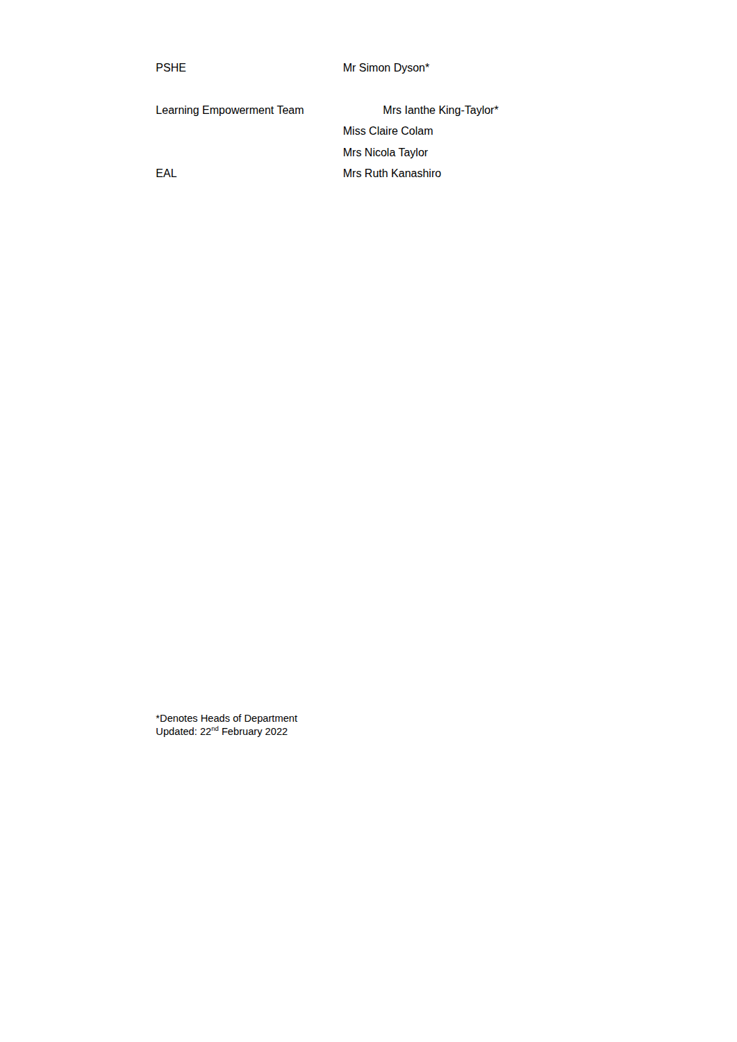| PSHE | Mr Simon Dyson* |
| Learning Empowerment Team | Mrs Ianthe King-Taylor* |
| | Miss Claire Colam |
| | Mrs Nicola Taylor |
| EAL | Mrs Ruth Kanashiro |
*Denotes Heads of Department
Updated: 22nd February 2022